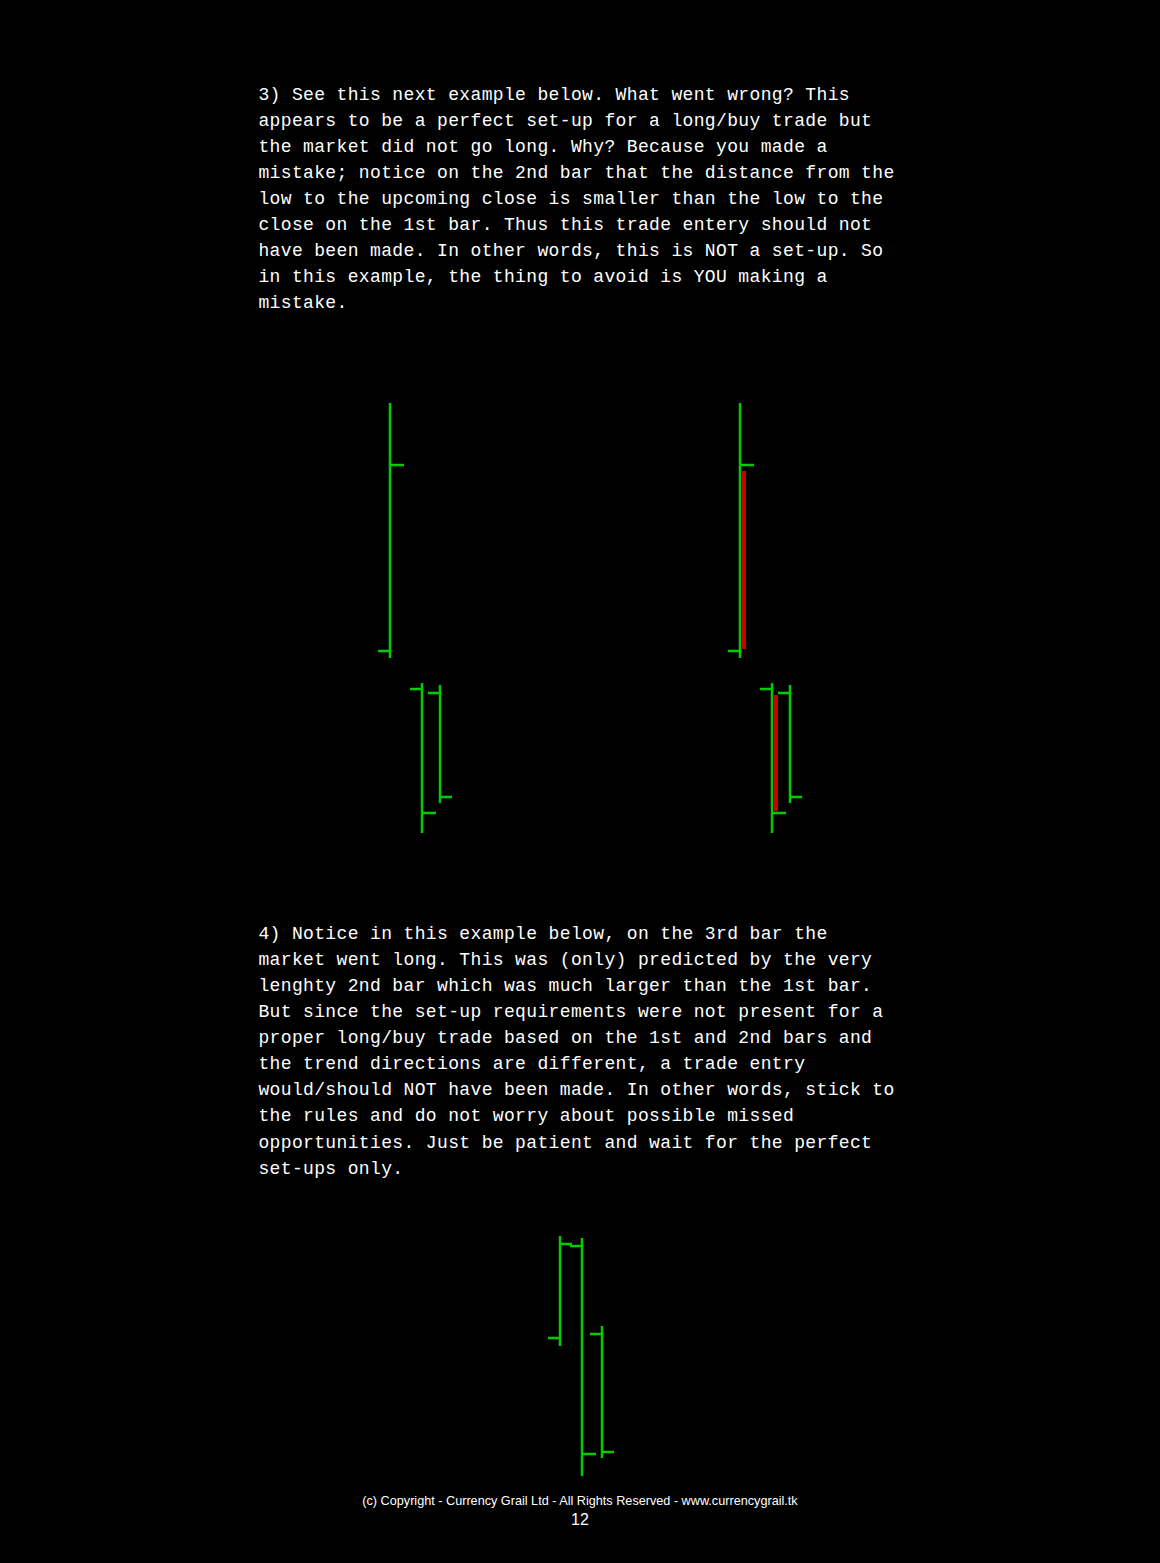3) See this next example below. What went wrong? This appears to be a perfect set-up for a long/buy trade but the market did not go long. Why? Because you made a mistake; notice on the 2nd bar that the distance from the low to the upcoming close is smaller than the low to the close on the 1st bar. Thus this trade entery should not have been made. In other words, this is NOT a set-up. So in this example, the thing to avoid is YOU making a mistake.
4) Notice in this example below, on the 3rd bar the market went long. This was (only) predicted by the very lenghty 2nd bar which was much larger than the 1st bar. But since the set-up requirements were not present for a proper long/buy trade based on the 1st and 2nd bars and the trend directions are different, a trade entry would/should NOT have been made. In other words, stick to the rules and do not worry about possible missed opportunities. Just be patient and wait for the perfect set-ups only.
(c) Copyright - Currency Grail Ltd - All Rights Reserved - www.currencygrail.tk
12